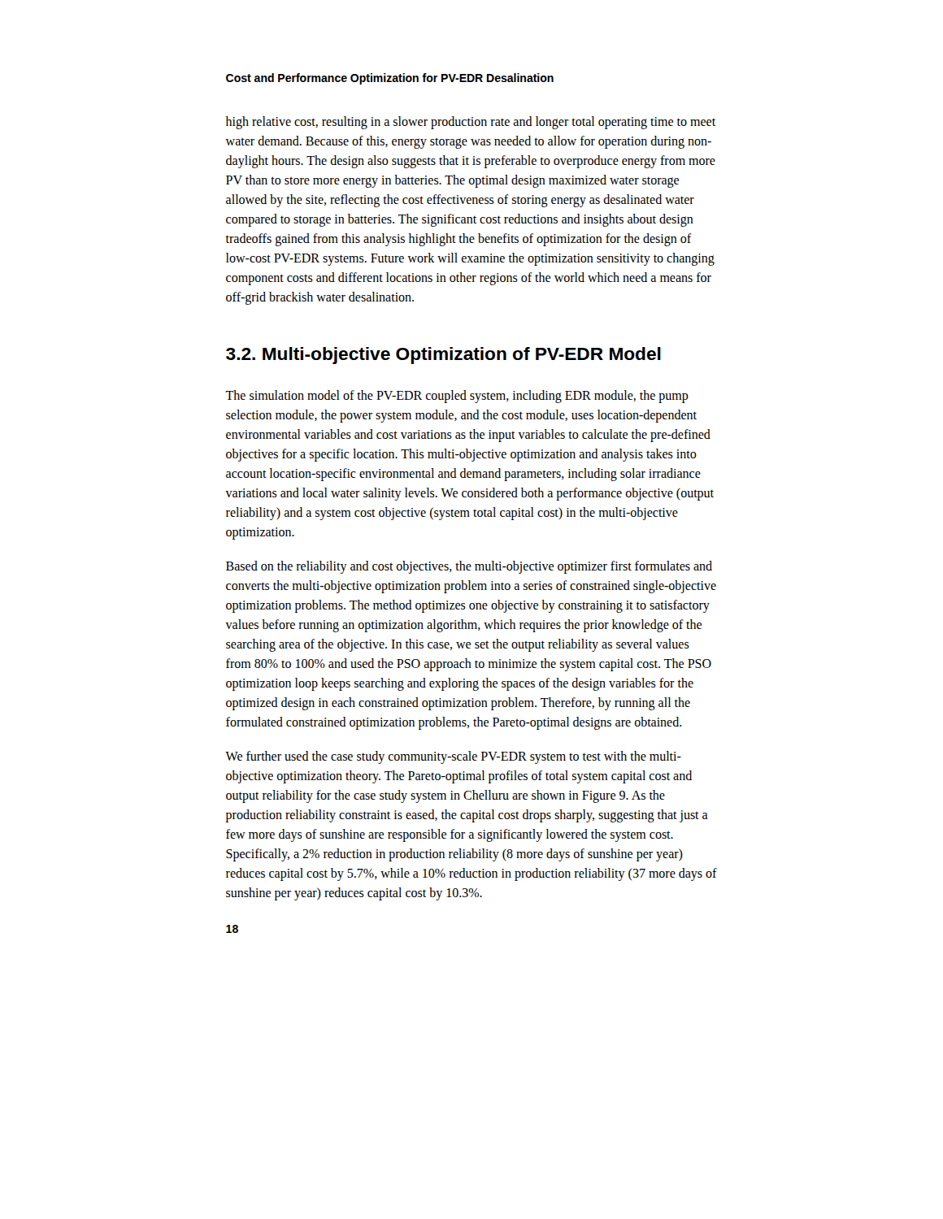Cost and Performance Optimization for PV-EDR Desalination
high relative cost, resulting in a slower production rate and longer total operating time to meet water demand. Because of this, energy storage was needed to allow for operation during non-daylight hours. The design also suggests that it is preferable to overproduce energy from more PV than to store more energy in batteries. The optimal design maximized water storage allowed by the site, reflecting the cost effectiveness of storing energy as desalinated water compared to storage in batteries. The significant cost reductions and insights about design tradeoffs gained from this analysis highlight the benefits of optimization for the design of low-cost PV-EDR systems. Future work will examine the optimization sensitivity to changing component costs and different locations in other regions of the world which need a means for off-grid brackish water desalination.
3.2. Multi-objective Optimization of PV-EDR Model
The simulation model of the PV-EDR coupled system, including EDR module, the pump selection module, the power system module, and the cost module, uses location-dependent environmental variables and cost variations as the input variables to calculate the pre-defined objectives for a specific location. This multi-objective optimization and analysis takes into account location-specific environmental and demand parameters, including solar irradiance variations and local water salinity levels. We considered both a performance objective (output reliability) and a system cost objective (system total capital cost) in the multi-objective optimization.
Based on the reliability and cost objectives, the multi-objective optimizer first formulates and converts the multi-objective optimization problem into a series of constrained single-objective optimization problems. The method optimizes one objective by constraining it to satisfactory values before running an optimization algorithm, which requires the prior knowledge of the searching area of the objective. In this case, we set the output reliability as several values from 80% to 100% and used the PSO approach to minimize the system capital cost. The PSO optimization loop keeps searching and exploring the spaces of the design variables for the optimized design in each constrained optimization problem. Therefore, by running all the formulated constrained optimization problems, the Pareto-optimal designs are obtained.
We further used the case study community-scale PV-EDR system to test with the multi-objective optimization theory. The Pareto-optimal profiles of total system capital cost and output reliability for the case study system in Chelluru are shown in Figure 9. As the production reliability constraint is eased, the capital cost drops sharply, suggesting that just a few more days of sunshine are responsible for a significantly lowered the system cost. Specifically, a 2% reduction in production reliability (8 more days of sunshine per year) reduces capital cost by 5.7%, while a 10% reduction in production reliability (37 more days of sunshine per year) reduces capital cost by 10.3%.
18